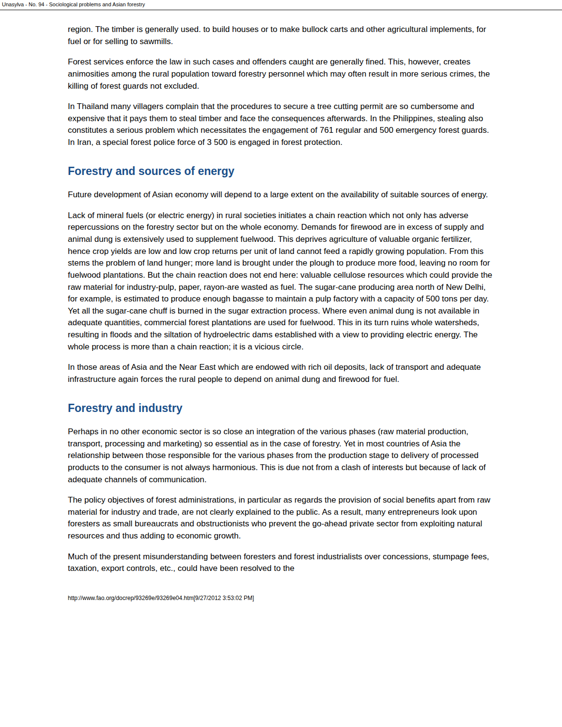Unasylva - No. 94 - Sociological problems and Asian forestry
region. The timber is generally used. to build houses or to make bullock carts and other agricultural implements, for fuel or for selling to sawmills.
Forest services enforce the law in such cases and offenders caught are generally fined. This, however, creates animosities among the rural population toward forestry personnel which may often result in more serious crimes, the killing of forest guards not excluded.
In Thailand many villagers complain that the procedures to secure a tree cutting permit are so cumbersome and expensive that it pays them to steal timber and face the consequences afterwards. In the Philippines, stealing also constitutes a serious problem which necessitates the engagement of 761 regular and 500 emergency forest guards. In Iran, a special forest police force of 3 500 is engaged in forest protection.
Forestry and sources of energy
Future development of Asian economy will depend to a large extent on the availability of suitable sources of energy.
Lack of mineral fuels (or electric energy) in rural societies initiates a chain reaction which not only has adverse repercussions on the forestry sector but on the whole economy. Demands for firewood are in excess of supply and animal dung is extensively used to supplement fuelwood. This deprives agriculture of valuable organic fertilizer, hence crop yields are low and low crop returns per unit of land cannot feed a rapidly growing population. From this stems the problem of land hunger; more land is brought under the plough to produce more food, leaving no room for fuelwood plantations. But the chain reaction does not end here: valuable cellulose resources which could provide the raw material for industry-pulp, paper, rayon-are wasted as fuel. The sugar-cane producing area north of New Delhi, for example, is estimated to produce enough bagasse to maintain a pulp factory with a capacity of 500 tons per day. Yet all the sugar-cane chuff is burned in the sugar extraction process. Where even animal dung is not available in adequate quantities, commercial forest plantations are used for fuelwood. This in its turn ruins whole watersheds, resulting in floods and the siltation of hydroelectric dams established with a view to providing electric energy. The whole process is more than a chain reaction; it is a vicious circle.
In those areas of Asia and the Near East which are endowed with rich oil deposits, lack of transport and adequate infrastructure again forces the rural people to depend on animal dung and firewood for fuel.
Forestry and industry
Perhaps in no other economic sector is so close an integration of the various phases (raw material production, transport, processing and marketing) so essential as in the case of forestry. Yet in most countries of Asia the relationship between those responsible for the various phases from the production stage to delivery of processed products to the consumer is not always harmonious. This is due not from a clash of interests but because of lack of adequate channels of communication.
The policy objectives of forest administrations, in particular as regards the provision of social benefits apart from raw material for industry and trade, are not clearly explained to the public. As a result, many entrepreneurs look upon foresters as small bureaucrats and obstructionists who prevent the go-ahead private sector from exploiting natural resources and thus adding to economic growth.
Much of the present misunderstanding between foresters and forest industrialists over concessions, stumpage fees, taxation, export controls, etc., could have been resolved to the
http://www.fao.org/docrep/93269e/93269e04.htm[9/27/2012 3:53:02 PM]